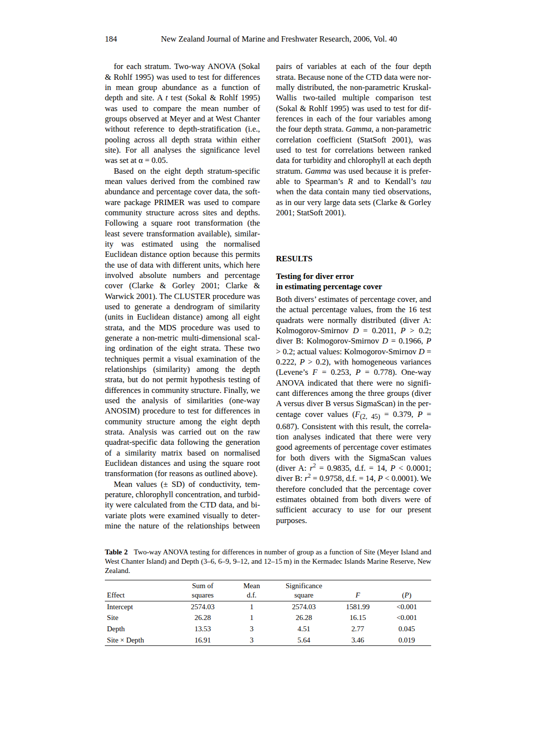184
New Zealand Journal of Marine and Freshwater Research, 2006, Vol. 40
for each stratum. Two-way ANOVA (Sokal & Rohlf 1995) was used to test for differences in mean group abundance as a function of depth and site. A t test (Sokal & Rohlf 1995) was used to compare the mean number of groups observed at Meyer and at West Chanter without reference to depth-stratification (i.e., pooling across all depth strata within either site). For all analyses the significance level was set at α = 0.05.
Based on the eight depth stratum-specific mean values derived from the combined raw abundance and percentage cover data, the software package PRIMER was used to compare community structure across sites and depths. Following a square root transformation (the least severe transformation available), similarity was estimated using the normalised Euclidean distance option because this permits the use of data with different units, which here involved absolute numbers and percentage cover (Clarke & Gorley 2001; Clarke & Warwick 2001). The CLUSTER procedure was used to generate a dendrogram of similarity (units in Euclidean distance) among all eight strata, and the MDS procedure was used to generate a non-metric multi-dimensional scaling ordination of the eight strata. These two techniques permit a visual examination of the relationships (similarity) among the depth strata, but do not permit hypothesis testing of differences in community structure. Finally, we used the analysis of similarities (one-way ANOSIM) procedure to test for differences in community structure among the eight depth strata. Analysis was carried out on the raw quadrat-specific data following the generation of a similarity matrix based on normalised Euclidean distances and using the square root transformation (for reasons as outlined above).
Mean values (± SD) of conductivity, temperature, chlorophyll concentration, and turbidity were calculated from the CTD data, and bi-variate plots were examined visually to determine the nature of the relationships between pairs of variables at each of the four depth strata. Because none of the CTD data were normally distributed, the non-parametric Kruskal-Wallis two-tailed multiple comparison test (Sokal & Rohlf 1995) was used to test for differences in each of the four variables among the four depth strata. Gamma, a non-parametric correlation coefficient (StatSoft 2001), was used to test for correlations between ranked data for turbidity and chlorophyll at each depth stratum. Gamma was used because it is preferable to Spearman’s R and to Kendall’s tau when the data contain many tied observations, as in our very large data sets (Clarke & Gorley 2001; StatSoft 2001).
RESULTS
Testing for diver error
in estimating percentage cover
Both divers’ estimates of percentage cover, and the actual percentage values, from the 16 test quadrats were normally distributed (diver A: Kolmogorov-Smirnov D = 0.2011, P > 0.2; diver B: Kolmogorov-Smirnov D = 0.1966, P > 0.2; actual values: Kolmogorov-Smirnov D = 0.222, P > 0.2), with homogeneous variances (Levene’s F = 0.253, P = 0.778). One-way ANOVA indicated that there were no significant differences among the three groups (diver A versus diver B versus SigmaScan) in the percentage cover values (F(2, 45) = 0.379, P = 0.687). Consistent with this result, the correlation analyses indicated that there were very good agreements of percentage cover estimates for both divers with the SigmaScan values (diver A: r2 = 0.9835, d.f. = 14, P < 0.0001; diver B: r2 = 0.9758, d.f. = 14, P < 0.0001). We therefore concluded that the percentage cover estimates obtained from both divers were of sufficient accuracy to use for our present purposes.
Table 2 Two-way ANOVA testing for differences in number of group as a function of Site (Meyer Island and West Chanter Island) and Depth (3–6, 6–9, 9–12, and 12–15 m) in the Kermadec Islands Marine Reserve, New Zealand.
| | Sum of | Mean | Significance | | |
| --- | --- | --- | --- | --- | --- |
| Effect | squares | d.f. | square | F | ( P ) |
| Intercept | 2574.03 | 1 | 2574.03 | 1581.99 | <0.001 |
| Site | 26.28 | 1 | 26.28 | 16.15 | <0.001 |
| Depth | 13.53 | 3 | 4.51 | 2.77 | 0.045 |
| Site × Depth | 16.91 | 3 | 5.64 | 3.46 | 0.019 |